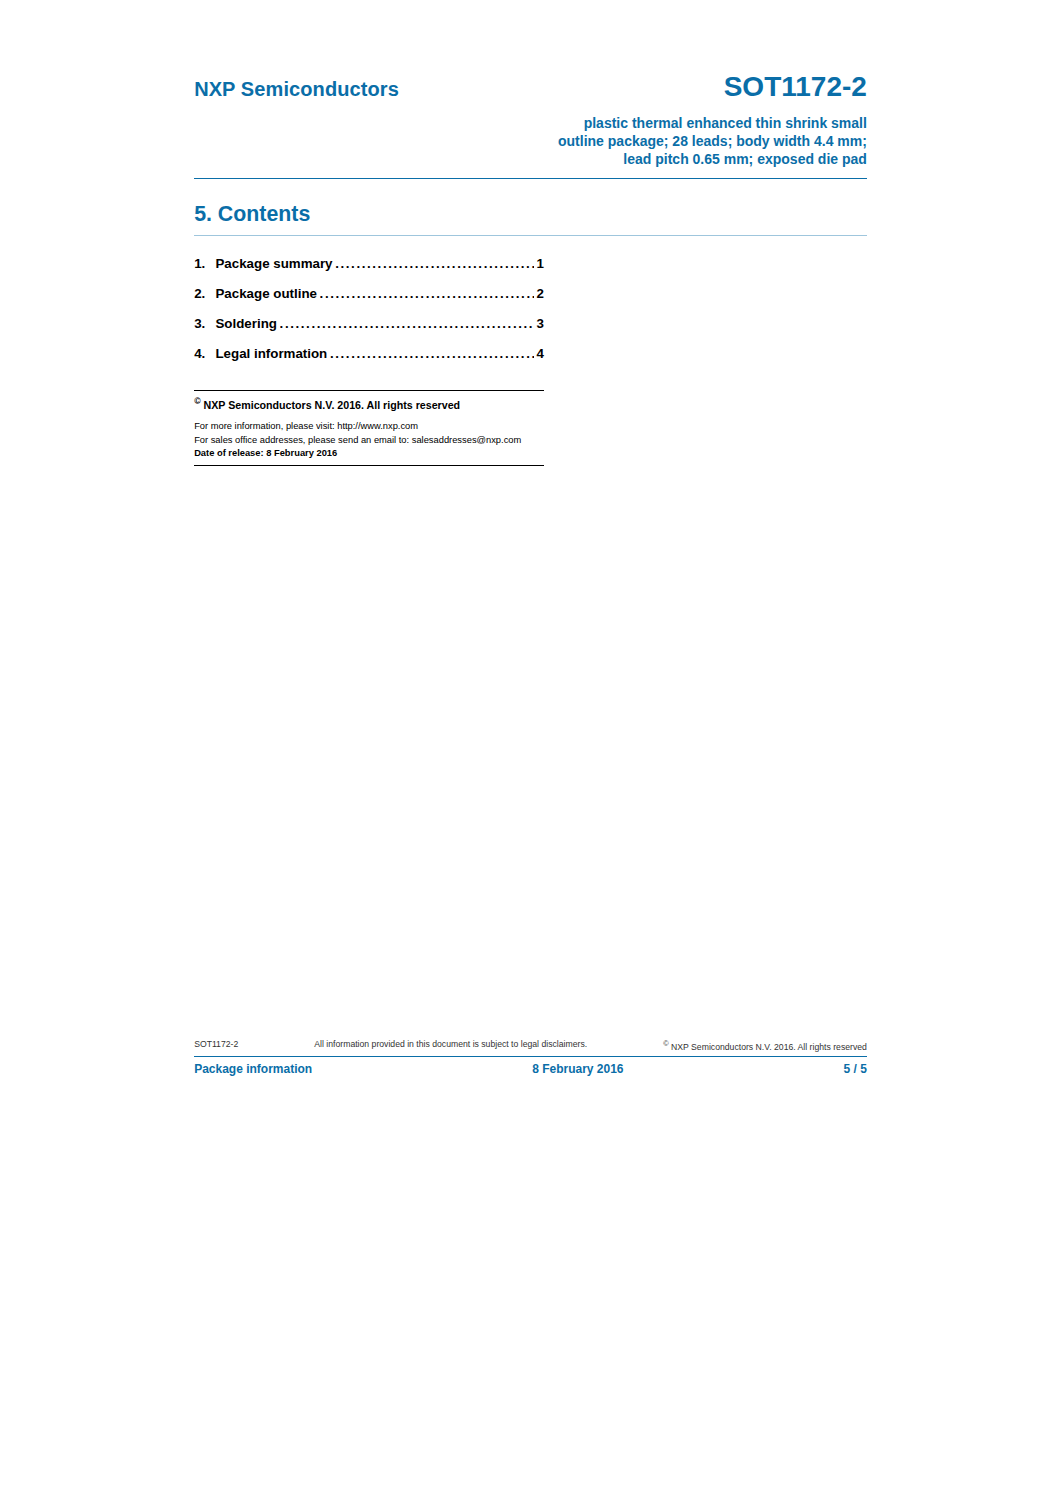NXP Semiconductors
SOT1172-2
plastic thermal enhanced thin shrink small
outline package; 28 leads; body width 4.4 mm;
lead pitch 0.65 mm; exposed die pad
5. Contents
1. Package summary ....................................................... 1
2. Package outline ........................................................... 2
3. Soldering ....................................................... 3
4. Legal information ......................................................... 4
© NXP Semiconductors N.V. 2016. All rights reserved
For more information, please visit: http://www.nxp.com
For sales office addresses, please send an email to: salesaddresses@nxp.com
Date of release: 8 February 2016
SOT1172-2
All information provided in this document is subject to legal disclaimers.
© NXP Semiconductors N.V. 2016. All rights reserved
Package information
8 February 2016
5 / 5